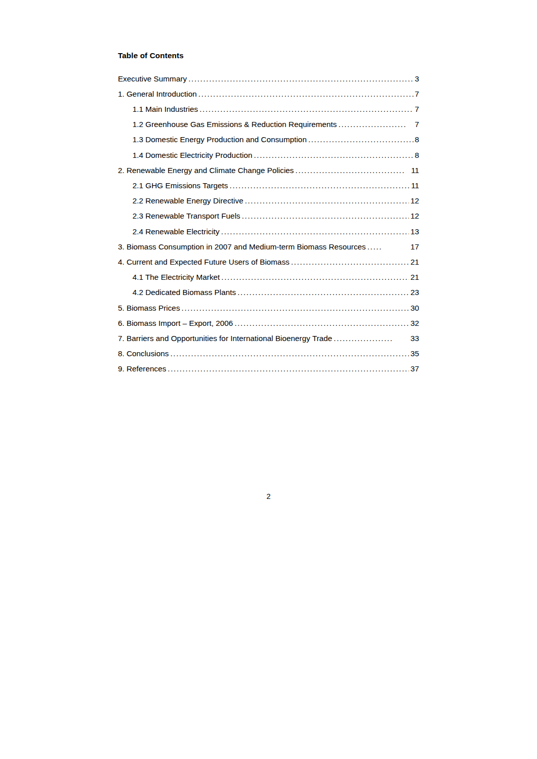Table of Contents
Executive Summary .......................................................................................... 3
1. General Introduction ..................................................................................... 7
1.1 Main Industries ........................................................................................ 7
1.2 Greenhouse Gas Emissions & Reduction Requirements ....................... 7
1.3 Domestic Energy Production and Consumption .................................... 8
1.4 Domestic Electricity Production ............................................................. 8
2. Renewable Energy and Climate Change Policies ..................................... 11
2.1 GHG Emissions Targets ....................................................................... 11
2.2 Renewable Energy Directive ............................................................... 12
2.3 Renewable Transport Fuels ................................................................ 12
2.4 Renewable Electricity .......................................................................... 13
3. Biomass Consumption in 2007 and Medium-term Biomass Resources ..... 17
4. Current and Expected Future Users of Biomass ........................................ 21
4.1 The Electricity Market ........................................................................... 21
4.2 Dedicated Biomass Plants ................................................................... 23
5. Biomass Prices .......................................................................................... 30
6. Biomass Import – Export, 2006 ............................................................... 32
7. Barriers and Opportunities for International Bioenergy Trade .................... 33
8. Conclusions .............................................................................................. 35
9. References ............................................................................................... 37
2